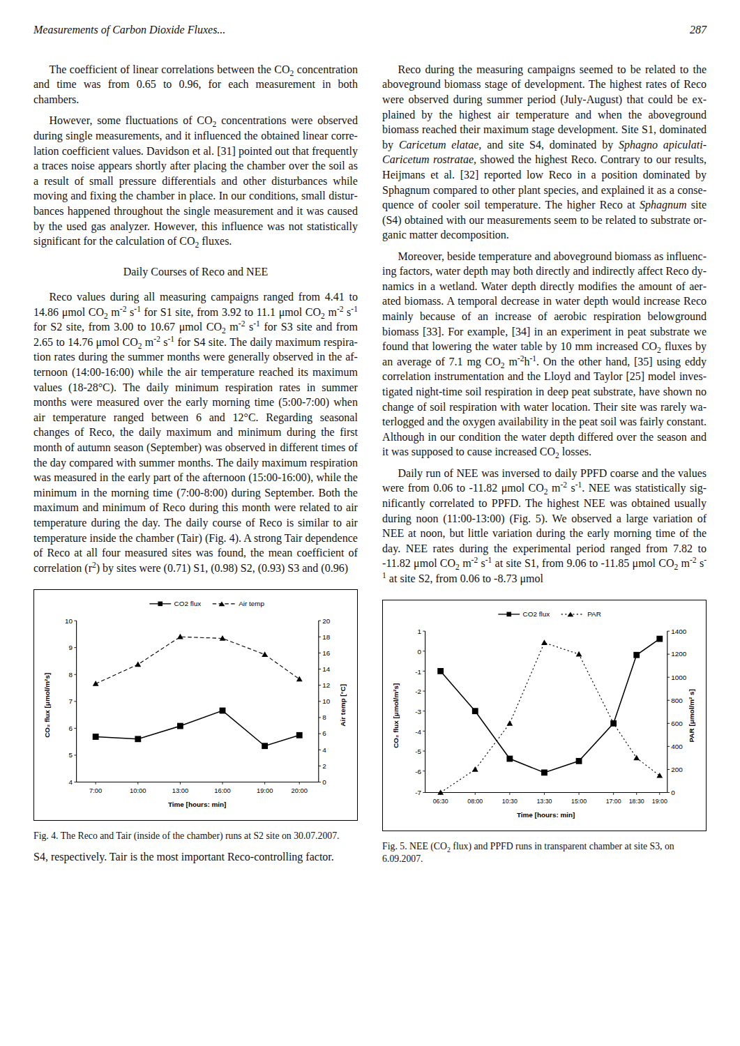Measurements of Carbon Dioxide Fluxes... 287
The coefficient of linear correlations between the CO2 concentration and time was from 0.65 to 0.96, for each measurement in both chambers.
However, some fluctuations of CO2 concentrations were observed during single measurements, and it influenced the obtained linear correlation coefficient values. Davidson et al. [31] pointed out that frequently a traces noise appears shortly after placing the chamber over the soil as a result of small pressure differentials and other disturbances while moving and fixing the chamber in place. In our conditions, small disturbances happened throughout the single measurement and it was caused by the used gas analyzer. However, this influence was not statistically significant for the calculation of CO2 fluxes.
Daily Courses of Reco and NEE
Reco values during all measuring campaigns ranged from 4.41 to 14.86 μmol CO2 m-2 s-1 for S1 site, from 3.92 to 11.1 μmol CO2 m-2 s-1 for S2 site, from 3.00 to 10.67 μmol CO2 m-2 s-1 for S3 site and from 2.65 to 14.76 μmol CO2 m-2 s-1 for S4 site. The daily maximum respiration rates during the summer months were generally observed in the afternoon (14:00-16:00) while the air temperature reached its maximum values (18-28°C). The daily minimum respiration rates in summer months were measured over the early morning time (5:00-7:00) when air temperature ranged between 6 and 12°C. Regarding seasonal changes of Reco, the daily maximum and minimum during the first month of autumn season (September) was observed in different times of the day compared with summer months. The daily maximum respiration was measured in the early part of the afternoon (15:00-16:00), while the minimum in the morning time (7:00-8:00) during September. Both the maximum and minimum of Reco during this month were related to air temperature during the day. The daily course of Reco is similar to air temperature inside the chamber (Tair) (Fig. 4). A strong Tair dependence of Reco at all four measured sites was found, the mean coefficient of correlation (r2) by sites were (0.71) S1, (0.98) S2, (0.93) S3 and (0.96)
CO2 flux Air temp 4 5 6 7 8 9 10 0 2 4 6 8 10 12 14 16 18 20 7:00 10:00 13:00 16:00 19:00 20:00 CO₂ flux [μmol/m²s] Air temp [°C] Time [hours: min]
Fig. 4. The Reco and Tair (inside of the chamber) runs at S2 site on 30.07.2007.
S4, respectively. Tair is the most important Reco-controlling factor.
Reco during the measuring campaigns seemed to be related to the aboveground biomass stage of development. The highest rates of Reco were observed during summer period (July-August) that could be explained by the highest air temperature and when the aboveground biomass reached their maximum stage development. Site S1, dominated by Caricetum elatae, and site S4, dominated by Sphagno apiculati-Caricetum rostratae, showed the highest Reco. Contrary to our results, Heijmans et al. [32] reported low Reco in a position dominated by Sphagnum compared to other plant species, and explained it as a consequence of cooler soil temperature. The higher Reco at Sphagnum site (S4) obtained with our measurements seem to be related to substrate organic matter decomposition.
Moreover, beside temperature and aboveground biomass as influencing factors, water depth may both directly and indirectly affect Reco dynamics in a wetland. Water depth directly modifies the amount of aerated biomass. A temporal decrease in water depth would increase Reco mainly because of an increase of aerobic respiration belowground biomass [33]. For example, [34] in an experiment in peat substrate we found that lowering the water table by 10 mm increased CO2 fluxes by an average of 7.1 mg CO2 m-2h-1. On the other hand, [35] using eddy correlation instrumentation and the Lloyd and Taylor [25] model investigated night-time soil respiration in deep peat substrate, have shown no change of soil respiration with water location. Their site was rarely waterlogged and the oxygen availability in the peat soil was fairly constant. Although in our condition the water depth differed over the season and it was supposed to cause increased CO2 losses.
Daily run of NEE was inversed to daily PPFD coarse and the values were from 0.06 to -11.82 μmol CO2 m-2 s-1. NEE was statistically significantly correlated to PPFD. The highest NEE was obtained usually during noon (11:00-13:00) (Fig. 5). We observed a large variation of NEE at noon, but little variation during the early morning time of the day. NEE rates during the experimental period ranged from 7.82 to -11.82 μmol CO2 m-2 s-1 at site S1, from 9.06 to -11.85 μmol CO2 m-2 s-1 at site S2, from 0.06 to -8.73 μmol
CO2 flux PAR 1 0 -1 -2 -3 -4 -5 -6 -7 0 200 400 600 800 1000 1200 1400 06:30 08:00 10:30 13:30 15:00 17:00 18:30 19:00 CO₂ flux [μmol/m²s] PAR [μmol/m² s] Time [hours: min]
Fig. 5. NEE (CO2 flux) and PPFD runs in transparent chamber at site S3, on 6.09.2007.